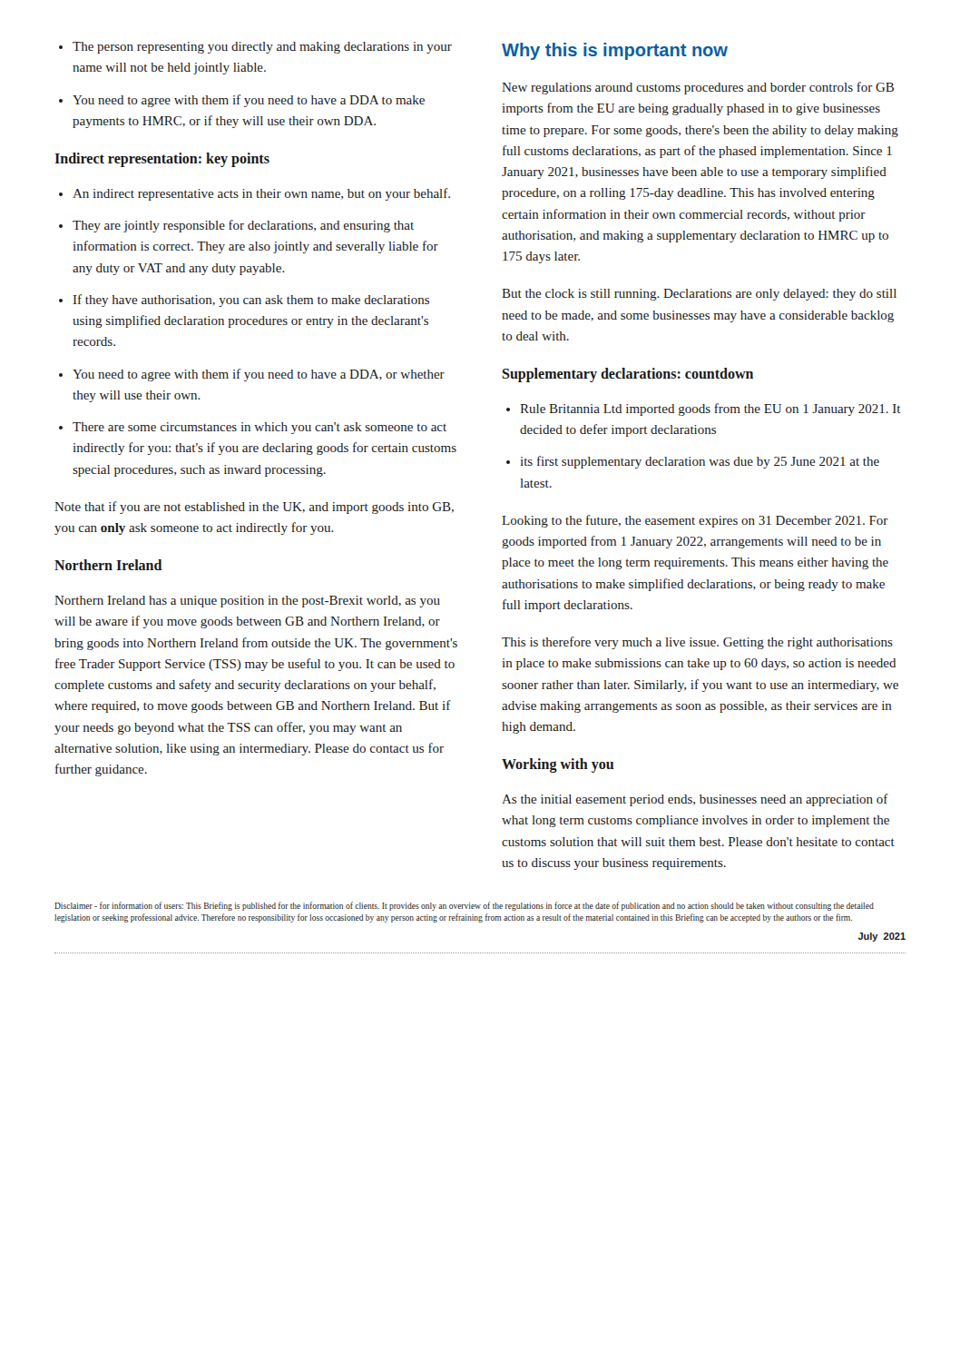The person representing you directly and making declarations in your name will not be held jointly liable.
You need to agree with them if you need to have a DDA to make payments to HMRC, or if they will use their own DDA.
Indirect representation: key points
An indirect representative acts in their own name, but on your behalf.
They are jointly responsible for declarations, and ensuring that information is correct. They are also jointly and severally liable for any duty or VAT and any duty payable.
If they have authorisation, you can ask them to make declarations using simplified declaration procedures or entry in the declarant's records.
You need to agree with them if you need to have a DDA, or whether they will use their own.
There are some circumstances in which you can't ask someone to act indirectly for you: that's if you are declaring goods for certain customs special procedures, such as inward processing.
Note that if you are not established in the UK, and import goods into GB, you can only ask someone to act indirectly for you.
Northern Ireland
Northern Ireland has a unique position in the post-Brexit world, as you will be aware if you move goods between GB and Northern Ireland, or bring goods into Northern Ireland from outside the UK. The government's free Trader Support Service (TSS) may be useful to you. It can be used to complete customs and safety and security declarations on your behalf, where required, to move goods between GB and Northern Ireland. But if your needs go beyond what the TSS can offer, you may want an alternative solution, like using an intermediary. Please do contact us for further guidance.
Why this is important now
New regulations around customs procedures and border controls for GB imports from the EU are being gradually phased in to give businesses time to prepare. For some goods, there's been the ability to delay making full customs declarations, as part of the phased implementation. Since 1 January 2021, businesses have been able to use a temporary simplified procedure, on a rolling 175-day deadline. This has involved entering certain information in their own commercial records, without prior authorisation, and making a supplementary declaration to HMRC up to 175 days later.
But the clock is still running. Declarations are only delayed: they do still need to be made, and some businesses may have a considerable backlog to deal with.
Supplementary declarations: countdown
Rule Britannia Ltd imported goods from the EU on 1 January 2021. It decided to defer import declarations
its first supplementary declaration was due by 25 June 2021 at the latest.
Looking to the future, the easement expires on 31 December 2021. For goods imported from 1 January 2022, arrangements will need to be in place to meet the long term requirements. This means either having the authorisations to make simplified declarations, or being ready to make full import declarations.
This is therefore very much a live issue. Getting the right authorisations in place to make submissions can take up to 60 days, so action is needed sooner rather than later. Similarly, if you want to use an intermediary, we advise making arrangements as soon as possible, as their services are in high demand.
Working with you
As the initial easement period ends, businesses need an appreciation of what long term customs compliance involves in order to implement the customs solution that will suit them best. Please don't hesitate to contact us to discuss your business requirements.
Disclaimer - for information of users: This Briefing is published for the information of clients. It provides only an overview of the regulations in force at the date of publication and no action should be taken without consulting the detailed legislation or seeking professional advice. Therefore no responsibility for loss occasioned by any person acting or refraining from action as a result of the material contained in this Briefing can be accepted by the authors or the firm.
July 2021